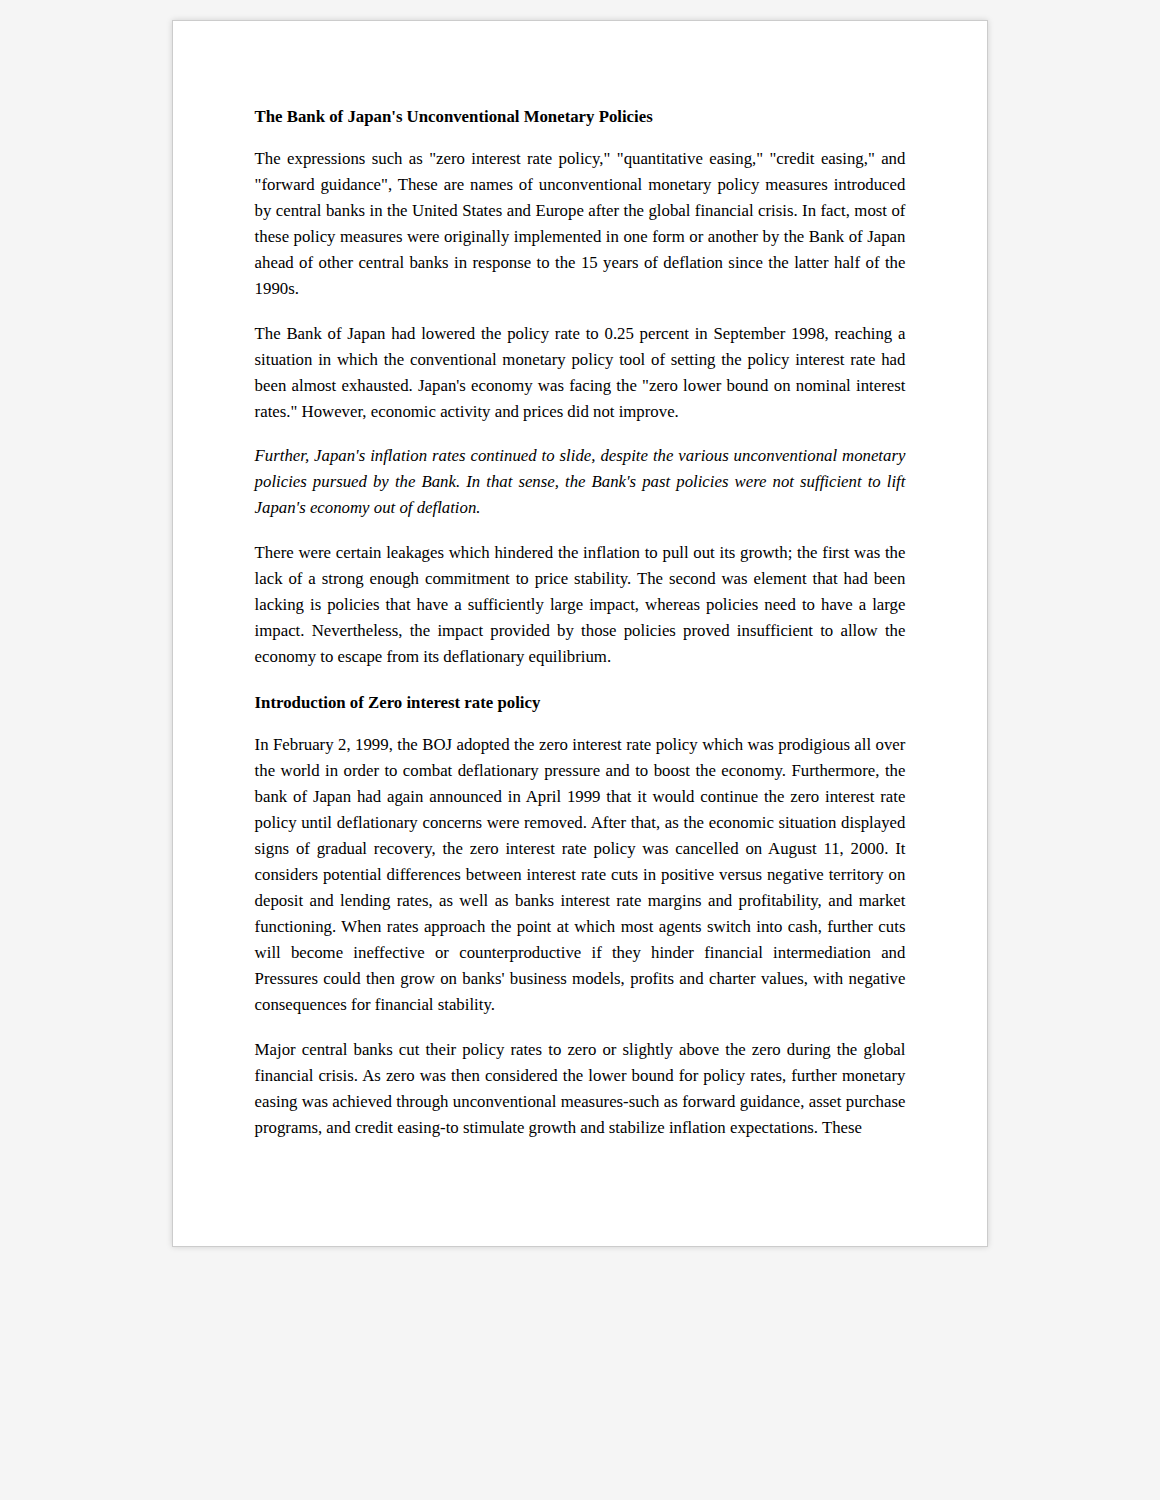The Bank of Japan's Unconventional Monetary Policies
The expressions such as "zero interest rate policy," "quantitative easing," "credit easing," and "forward guidance", These are names of unconventional monetary policy measures introduced by central banks in the United States and Europe after the global financial crisis. In fact, most of these policy measures were originally implemented in one form or another by the Bank of Japan ahead of other central banks in response to the 15 years of deflation since the latter half of the 1990s.
The Bank of Japan had lowered the policy rate to 0.25 percent in September 1998, reaching a situation in which the conventional monetary policy tool of setting the policy interest rate had been almost exhausted. Japan's economy was facing the "zero lower bound on nominal interest rates." However, economic activity and prices did not improve.
Further, Japan's inflation rates continued to slide, despite the various unconventional monetary policies pursued by the Bank. In that sense, the Bank's past policies were not sufficient to lift Japan's economy out of deflation.
There were certain leakages which hindered the inflation to pull out its growth; the first was the lack of a strong enough commitment to price stability. The second was element that had been lacking is policies that have a sufficiently large impact, whereas policies need to have a large impact. Nevertheless, the impact provided by those policies proved insufficient to allow the economy to escape from its deflationary equilibrium.
Introduction of Zero interest rate policy
In February 2, 1999, the BOJ adopted the zero interest rate policy which was prodigious all over the world in order to combat deflationary pressure and to boost the economy. Furthermore, the bank of Japan had again announced in April 1999 that it would continue the zero interest rate policy until deflationary concerns were removed. After that, as the economic situation displayed signs of gradual recovery, the zero interest rate policy was cancelled on August 11, 2000. It considers potential differences between interest rate cuts in positive versus negative territory on deposit and lending rates, as well as banks interest rate margins and profitability, and market functioning. When rates approach the point at which most agents switch into cash, further cuts will become ineffective or counterproductive if they hinder financial intermediation and Pressures could then grow on banks' business models, profits and charter values, with negative consequences for financial stability.
Major central banks cut their policy rates to zero or slightly above the zero during the global financial crisis. As zero was then considered the lower bound for policy rates, further monetary easing was achieved through unconventional measures-such as forward guidance, asset purchase programs, and credit easing-to stimulate growth and stabilize inflation expectations. These